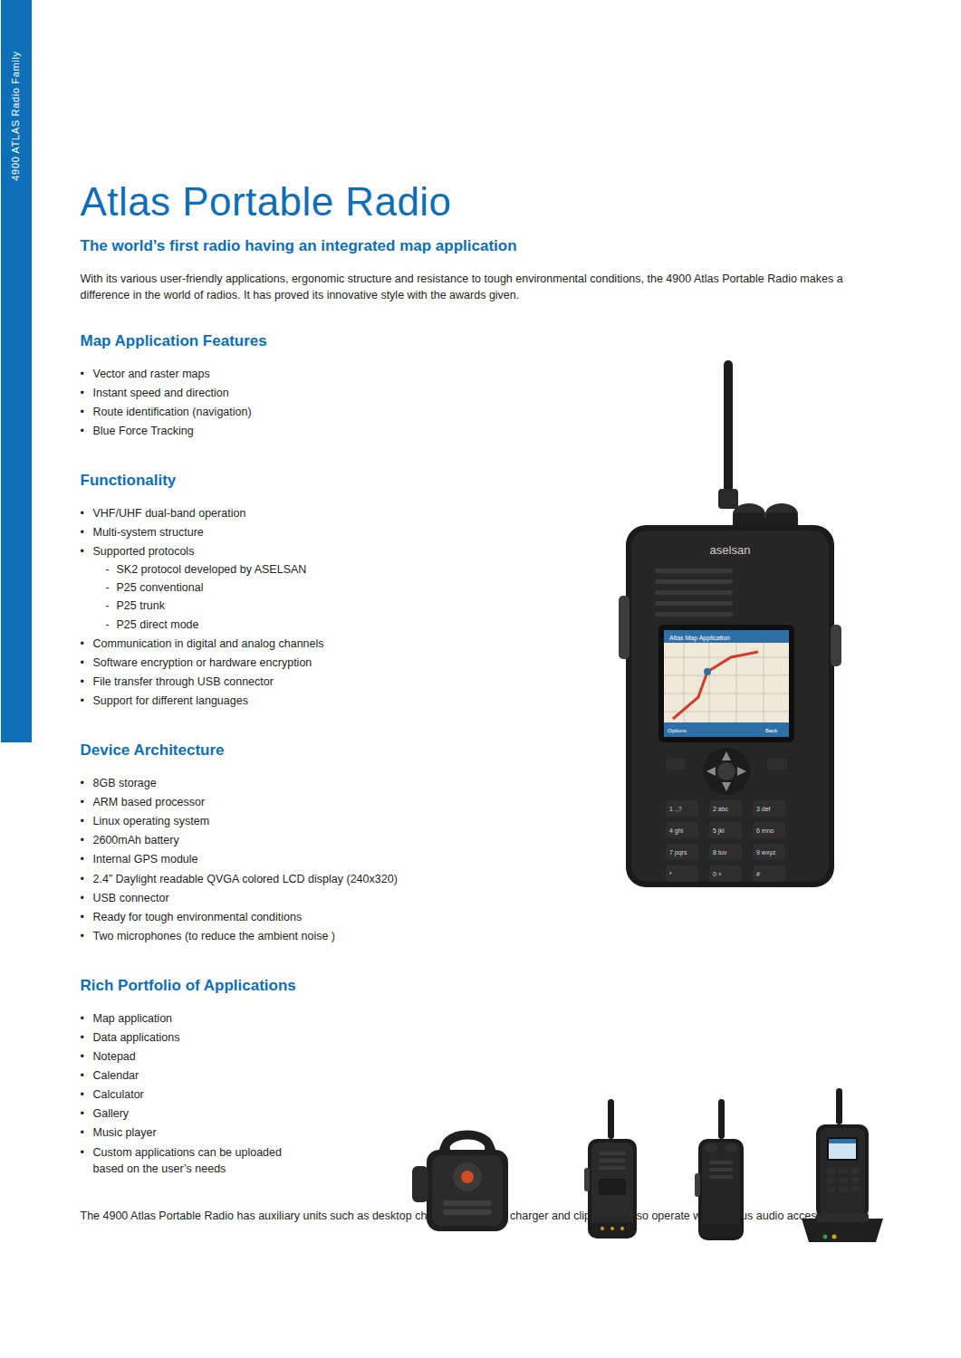4900 ATLAS Radio Family
Atlas Portable Radio
The world’s first radio having an integrated map application
With its various user-friendly applications, ergonomic structure and resistance to tough environmental conditions, the 4900 Atlas Portable Radio makes a difference in the world of radios. It has proved its innovative style with the awards given.
Map Application Features
Vector and raster maps
Instant speed and direction
Route identification (navigation)
Blue Force Tracking
Functionality
VHF/UHF dual-band operation
Multi-system structure
Supported protocols
SK2 protocol developed by ASELSAN
P25 conventional
P25 trunk
P25 direct mode
Communication in digital and analog channels
Software encryption or hardware encryption
File transfer through USB connector
Support for different languages
Device Architecture
8GB storage
ARM based processor
Linux operating system
2600mAh battery
Internal GPS module
2.4” Daylight readable QVGA colored LCD display (240x320)
USB connector
Ready for tough environmental conditions
Two microphones (to reduce the ambient noise )
Rich Portfolio of Applications
Map application
Data applications
Notepad
Calendar
Calculator
Gallery
Music player
Custom applications can be uploaded
based on the user’s needs
The 4900 Atlas Portable Radio has auxiliary units such as desktop charger, in-vehicle charger and clip. It can also operate with various audio accessories.
aselsan Atlas Map Application Options Back 1 .,? 2 abc 3 def 4 ghi 5 jkl 6 mno 7 pqrs 8 tuv 9 wxyz * 0 + #